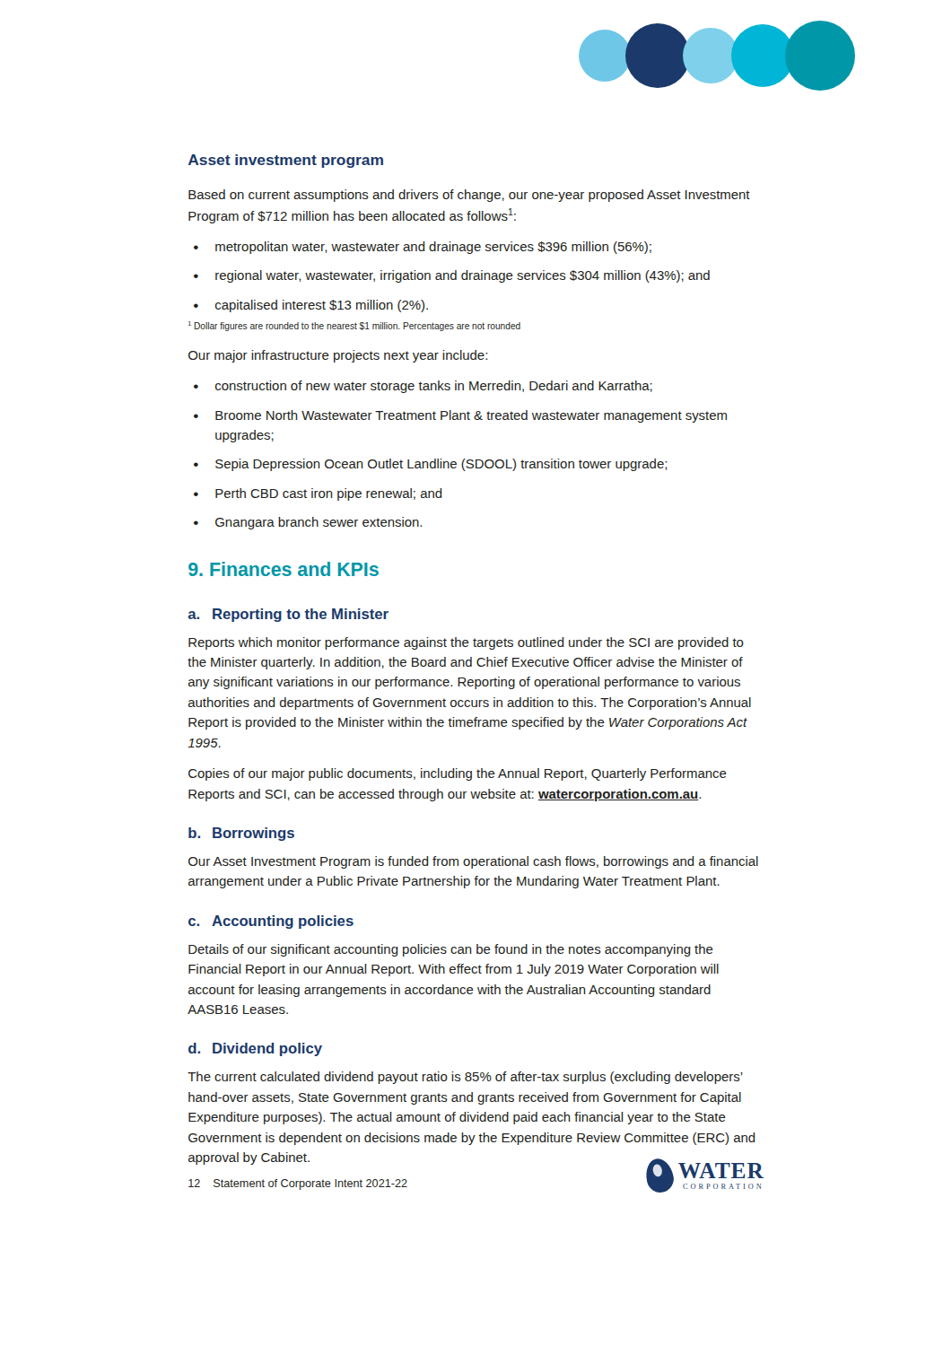Asset investment program
Based on current assumptions and drivers of change, our one-year proposed Asset Investment Program of $712 million has been allocated as follows1:
metropolitan water, wastewater and drainage services $396 million (56%);
regional water, wastewater, irrigation and drainage services $304 million (43%); and
capitalised interest $13 million (2%).
1 Dollar figures are rounded to the nearest $1 million. Percentages are not rounded
Our major infrastructure projects next year include:
construction of new water storage tanks in Merredin, Dedari and Karratha;
Broome North Wastewater Treatment Plant & treated wastewater management system upgrades;
Sepia Depression Ocean Outlet Landline (SDOOL) transition tower upgrade;
Perth CBD cast iron pipe renewal; and
Gnangara branch sewer extension.
9. Finances and KPIs
a. Reporting to the Minister
Reports which monitor performance against the targets outlined under the SCI are provided to the Minister quarterly. In addition, the Board and Chief Executive Officer advise the Minister of any significant variations in our performance. Reporting of operational performance to various authorities and departments of Government occurs in addition to this. The Corporation’s Annual Report is provided to the Minister within the timeframe specified by the Water Corporations Act 1995.
Copies of our major public documents, including the Annual Report, Quarterly Performance Reports and SCI, can be accessed through our website at: watercorporation.com.au.
b. Borrowings
Our Asset Investment Program is funded from operational cash flows, borrowings and a financial arrangement under a Public Private Partnership for the Mundaring Water Treatment Plant.
c. Accounting policies
Details of our significant accounting policies can be found in the notes accompanying the Financial Report in our Annual Report. With effect from 1 July 2019 Water Corporation will account for leasing arrangements in accordance with the Australian Accounting standard AASB16 Leases.
d. Dividend policy
The current calculated dividend payout ratio is 85% of after-tax surplus (excluding developers’ hand-over assets, State Government grants and grants received from Government for Capital Expenditure purposes). The actual amount of dividend paid each financial year to the State Government is dependent on decisions made by the Expenditure Review Committee (ERC) and approval by Cabinet.
12 Statement of Corporate Intent 2021-22
WATER CORPORATION